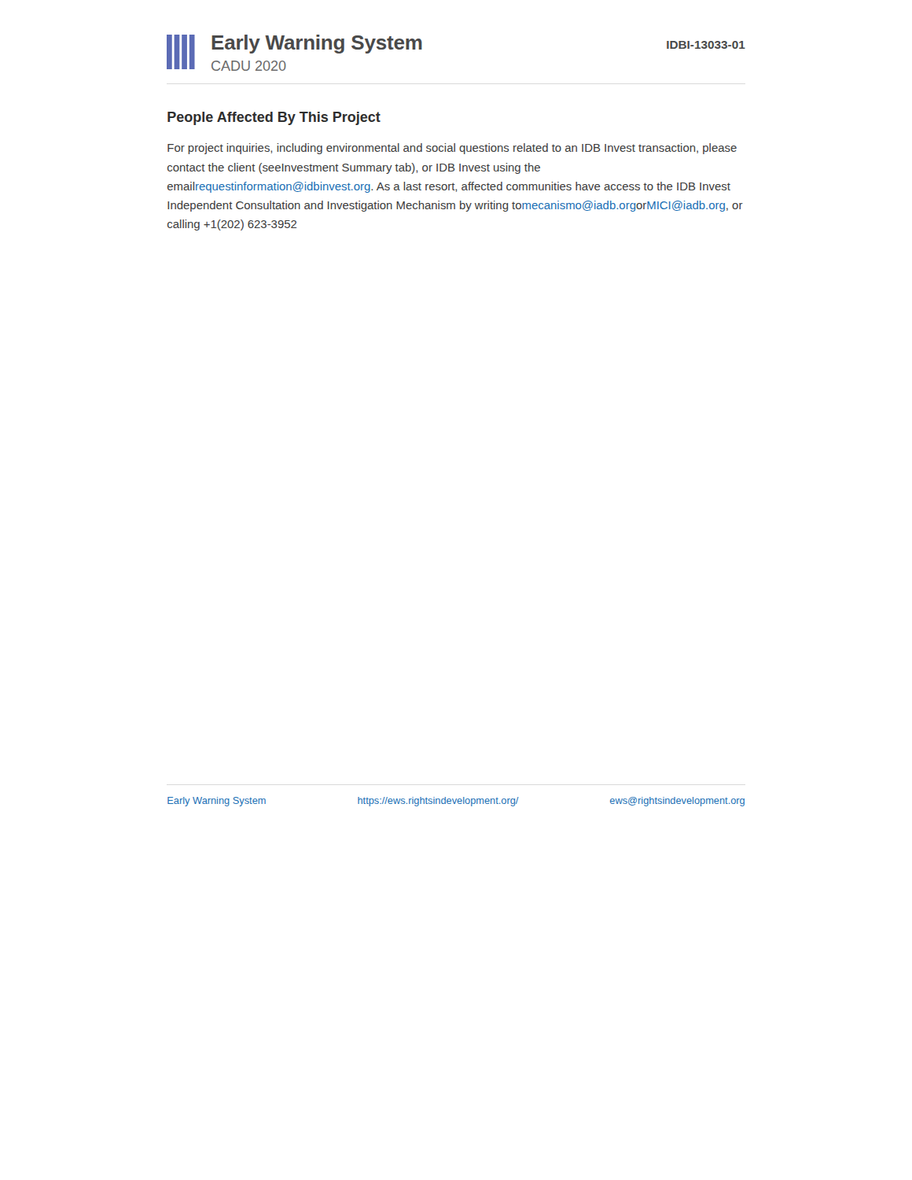Early Warning System CADU 2020
IDBI-13033-01
People Affected By This Project
For project inquiries, including environmental and social questions related to an IDB Invest transaction, please contact the client (seeInvestment Summary tab), or IDB Invest using the emailrequestinformation@idbinvest.org. As a last resort, affected communities have access to the IDB Invest Independent Consultation and Investigation Mechanism by writing tomecanismo@iadb.orgorMICI@iadb.org, or calling +1(202) 623-3952
Early Warning System https://ews.rightsindevelopment.org/ ews@rightsindevelopment.org